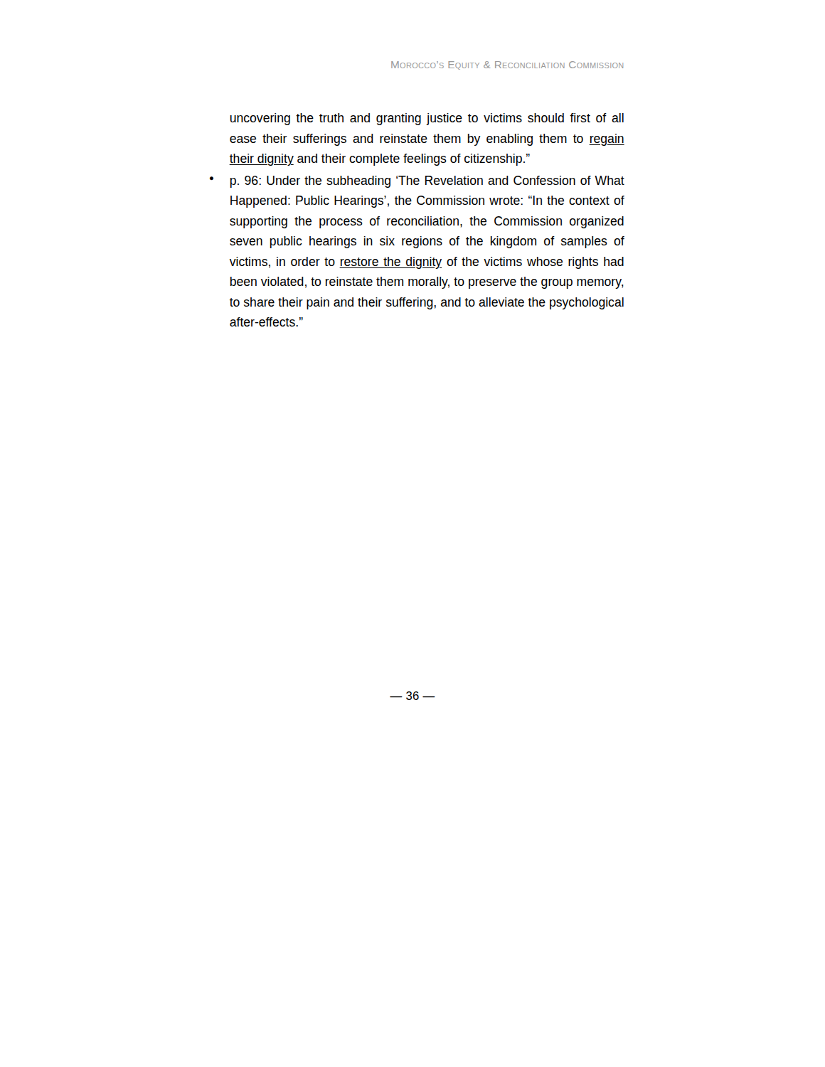Morocco’s Equity & Reconciliation Commission
uncovering the truth and granting justice to victims should first of all ease their sufferings and reinstate them by enabling them to regain their dignity and their complete feelings of citizenship.”
p. 96: Under the subheading ‘The Revelation and Confession of What Happened: Public Hearings’, the Commission wrote: “In the context of supporting the process of reconciliation, the Commission organized seven public hearings in six regions of the kingdom of samples of victims, in order to restore the dignity of the victims whose rights had been violated, to reinstate them morally, to preserve the group memory, to share their pain and their suffering, and to alleviate the psychological after-effects.”
— 36 —